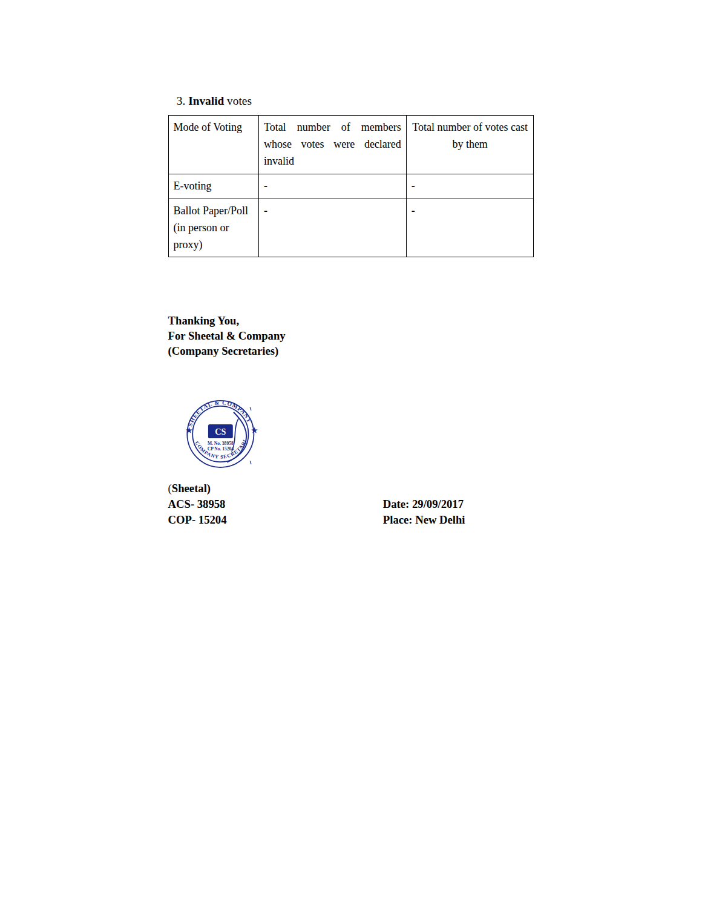Invalid votes
| Mode of Voting | Total number of members whose votes were declared invalid | Total number of votes cast by them |
| E-voting | - | - |
| Ballot Paper/Poll (in person or proxy) | - | - |
Thanking You,
For Sheetal & Company
(Company Secretaries)
CS SHEETAL & COMPANY COMPANY SECRETARIES M. No. 38958 CP No. 15204 ★ ★
(Sheetal)
ACS- 38958
COP- 15204
Date: 29/09/2017
Place: New Delhi